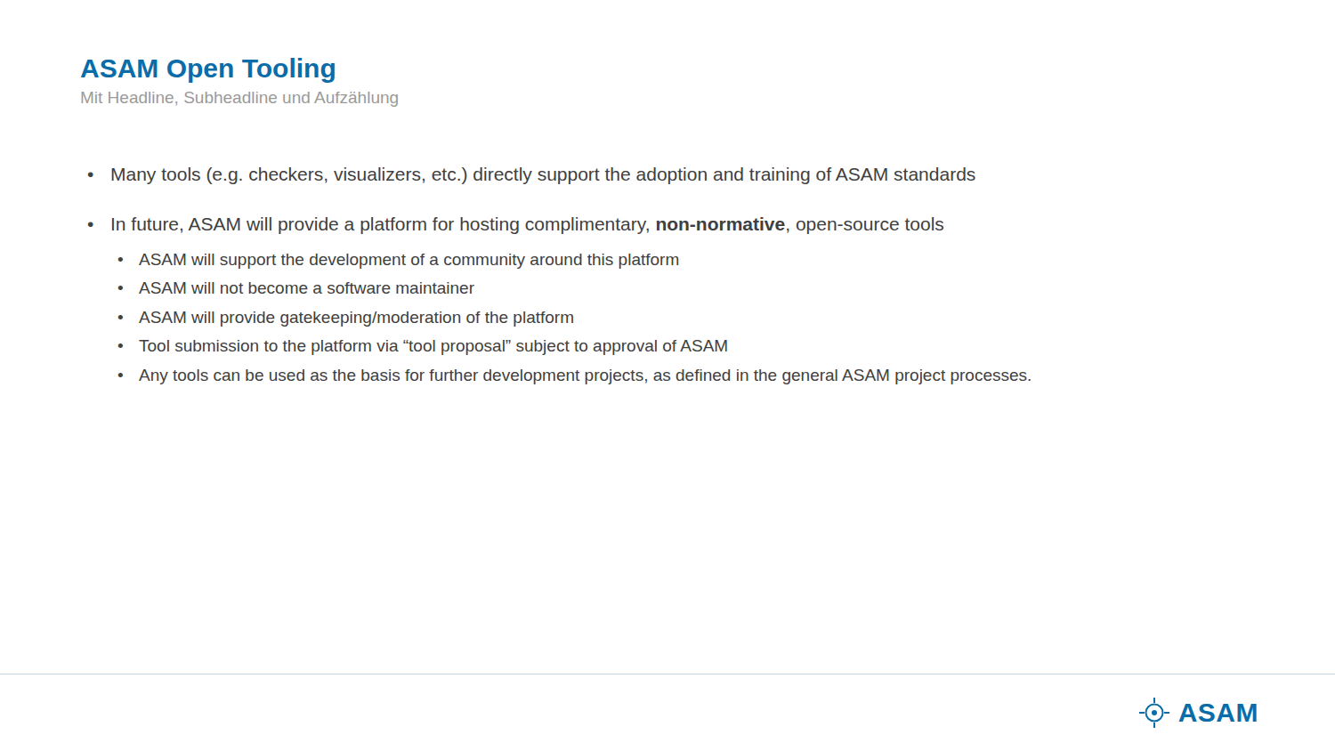ASAM Open Tooling
Mit Headline, Subheadline und Aufzählung
Many tools (e.g. checkers, visualizers, etc.) directly support the adoption and training of ASAM standards
In future, ASAM will provide a platform for hosting complimentary, non-normative, open-source tools
ASAM will support the development of a community around this platform
ASAM will not become a software maintainer
ASAM will provide gatekeeping/moderation of the platform
Tool submission to the platform via “tool proposal” subject to approval of ASAM
Any tools can be used as the basis for further development projects, as defined in the general ASAM project processes.
ASAM